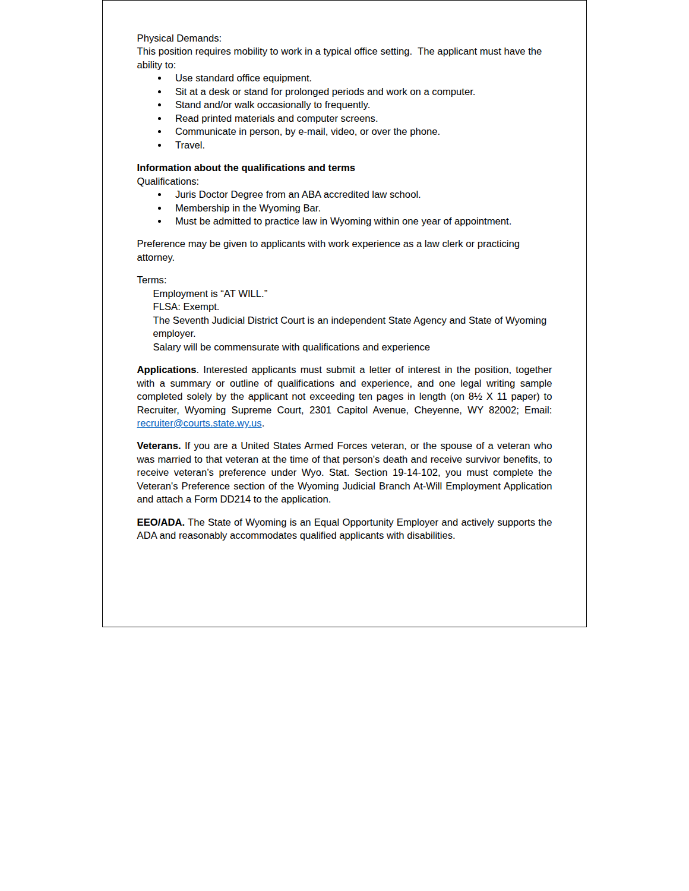Physical Demands:
This position requires mobility to work in a typical office setting. The applicant must have the ability to:
Use standard office equipment.
Sit at a desk or stand for prolonged periods and work on a computer.
Stand and/or walk occasionally to frequently.
Read printed materials and computer screens.
Communicate in person, by e-mail, video, or over the phone.
Travel.
Information about the qualifications and terms
Qualifications:
Juris Doctor Degree from an ABA accredited law school.
Membership in the Wyoming Bar.
Must be admitted to practice law in Wyoming within one year of appointment.
Preference may be given to applicants with work experience as a law clerk or practicing attorney.
Terms:
Employment is “AT WILL.”
FLSA: Exempt.
The Seventh Judicial District Court is an independent State Agency and State of Wyoming employer.
Salary will be commensurate with qualifications and experience
Applications. Interested applicants must submit a letter of interest in the position, together with a summary or outline of qualifications and experience, and one legal writing sample completed solely by the applicant not exceeding ten pages in length (on 8½ X 11 paper) to Recruiter, Wyoming Supreme Court, 2301 Capitol Avenue, Cheyenne, WY 82002; Email: recruiter@courts.state.wy.us.
Veterans. If you are a United States Armed Forces veteran, or the spouse of a veteran who was married to that veteran at the time of that person's death and receive survivor benefits, to receive veteran's preference under Wyo. Stat. Section 19-14-102, you must complete the Veteran's Preference section of the Wyoming Judicial Branch At-Will Employment Application and attach a Form DD214 to the application.
EEO/ADA. The State of Wyoming is an Equal Opportunity Employer and actively supports the ADA and reasonably accommodates qualified applicants with disabilities.